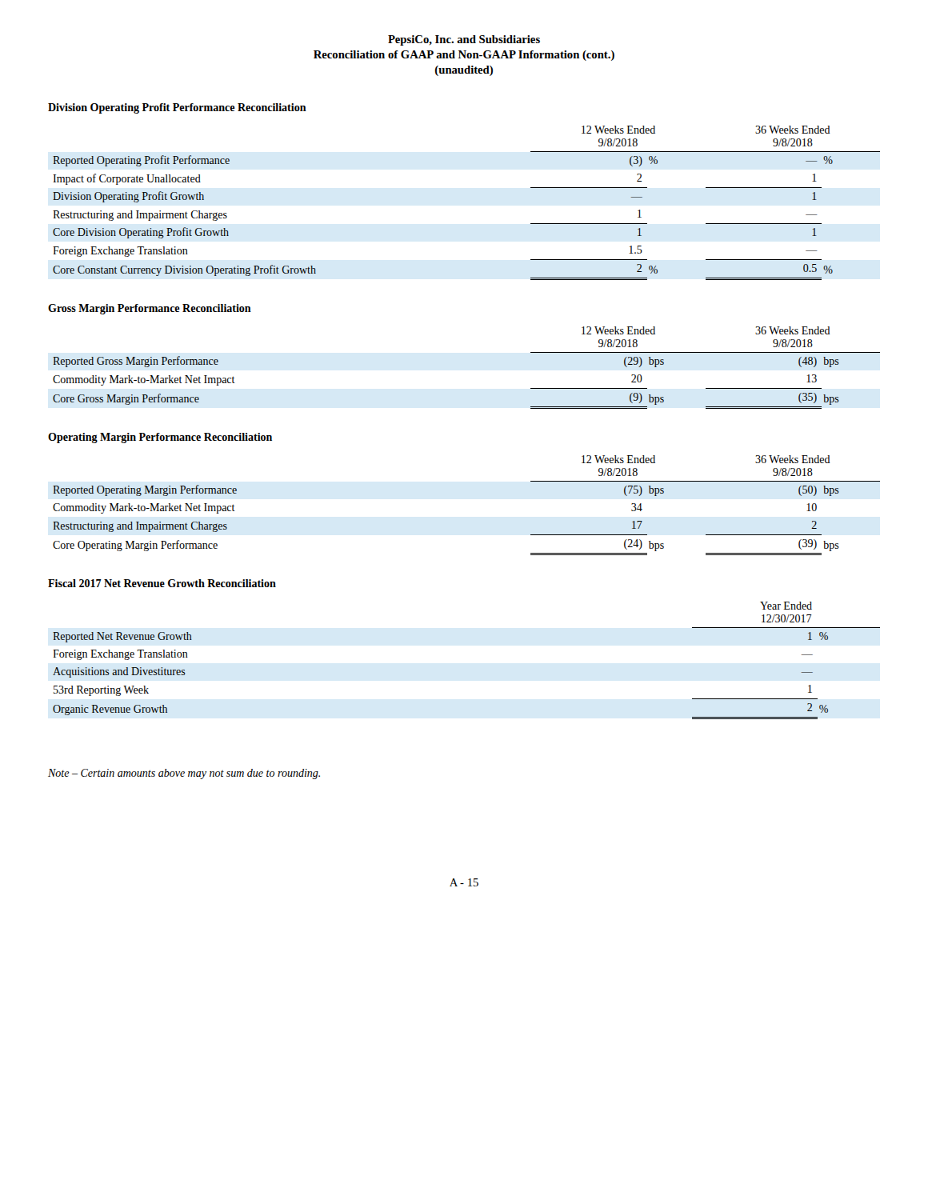PepsiCo, Inc. and Subsidiaries
Reconciliation of GAAP and Non-GAAP Information (cont.)
(unaudited)
Division Operating Profit Performance Reconciliation
| | 12 Weeks Ended 9/8/2018 | 36 Weeks Ended 9/8/2018 |
| Reported Operating Profit Performance | (3) | % | — | % |
| Impact of Corporate Unallocated | 2 | | 1 | |
| Division Operating Profit Growth | — | | 1 | |
| Restructuring and Impairment Charges | 1 | | — | |
| Core Division Operating Profit Growth | 1 | | 1 | |
| Foreign Exchange Translation | 1.5 | | — | |
| Core Constant Currency Division Operating Profit Growth | 2 | % | 0.5 | % |
Gross Margin Performance Reconciliation
| | 12 Weeks Ended 9/8/2018 | 36 Weeks Ended 9/8/2018 |
| Reported Gross Margin Performance | (29) | bps | (48) | bps |
| Commodity Mark-to-Market Net Impact | 20 | | 13 | |
| Core Gross Margin Performance | (9) | bps | (35) | bps |
Operating Margin Performance Reconciliation
| | 12 Weeks Ended 9/8/2018 | 36 Weeks Ended 9/8/2018 |
| Reported Operating Margin Performance | (75) | bps | (50) | bps |
| Commodity Mark-to-Market Net Impact | 34 | | 10 | |
| Restructuring and Impairment Charges | 17 | | 2 | |
| Core Operating Margin Performance | (24) | bps | (39) | bps |
Fiscal 2017 Net Revenue Growth Reconciliation
| | Year Ended 12/30/2017 |
| Reported Net Revenue Growth | 1 | % |
| Foreign Exchange Translation | — | |
| Acquisitions and Divestitures | — | |
| 53rd Reporting Week | 1 | |
| Organic Revenue Growth | 2 | % |
Note – Certain amounts above may not sum due to rounding.
A - 15